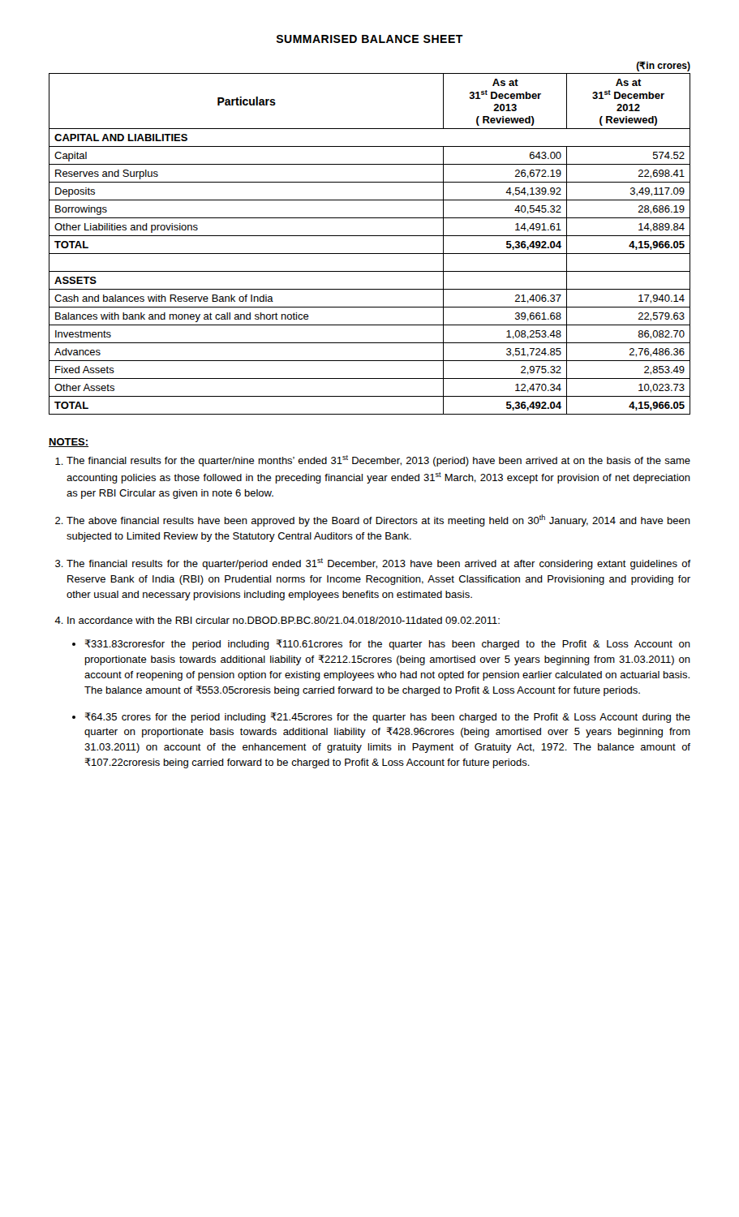SUMMARISED BALANCE SHEET
(₹in crores)
| Particulars | As at 31 st December 2013 ( Reviewed) | As at 31 st December 2012 ( Reviewed) |
| --- | --- | --- |
| CAPITAL AND LIABILITIES |
| Capital | 643.00 | 574.52 |
| Reserves and Surplus | 26,672.19 | 22,698.41 |
| Deposits | 4,54,139.92 | 3,49,117.09 |
| Borrowings | 40,545.32 | 28,686.19 |
| Other Liabilities and provisions | 14,491.61 | 14,889.84 |
| TOTAL | 5,36,492.04 | 4,15,966.05 |
| ASSETS | | |
| Cash and balances with Reserve Bank of India | 21,406.37 | 17,940.14 |
| Balances with bank and money at call and short notice | 39,661.68 | 22,579.63 |
| Investments | 1,08,253.48 | 86,082.70 |
| Advances | 3,51,724.85 | 2,76,486.36 |
| Fixed Assets | 2,975.32 | 2,853.49 |
| Other Assets | 12,470.34 | 10,023.73 |
| TOTAL | 5,36,492.04 | 4,15,966.05 |
NOTES:
The financial results for the quarter/nine months’ ended 31st December, 2013 (period) have been arrived at on the basis of the same accounting policies as those followed in the preceding financial year ended 31st March, 2013 except for provision of net depreciation as per RBI Circular as given in note 6 below.
The above financial results have been approved by the Board of Directors at its meeting held on 30th January, 2014 and have been subjected to Limited Review by the Statutory Central Auditors of the Bank.
The financial results for the quarter/period ended 31st December, 2013 have been arrived at after considering extant guidelines of Reserve Bank of India (RBI) on Prudential norms for Income Recognition, Asset Classification and Provisioning and providing for other usual and necessary provisions including employees benefits on estimated basis.
In accordance with the RBI circular no.DBOD.BP.BC.80/21.04.018/2010-11dated 09.02.2011:
₹331.83croresfor the period including ₹110.61crores for the quarter has been charged to the Profit & Loss Account on proportionate basis towards additional liability of ₹2212.15crores (being amortised over 5 years beginning from 31.03.2011) on account of reopening of pension option for existing employees who had not opted for pension earlier calculated on actuarial basis. The balance amount of ₹553.05croresis being carried forward to be charged to Profit & Loss Account for future periods.
₹64.35 crores for the period including ₹21.45crores for the quarter has been charged to the Profit & Loss Account during the quarter on proportionate basis towards additional liability of ₹428.96crores (being amortised over 5 years beginning from 31.03.2011) on account of the enhancement of gratuity limits in Payment of Gratuity Act, 1972. The balance amount of ₹107.22croresis being carried forward to be charged to Profit & Loss Account for future periods.